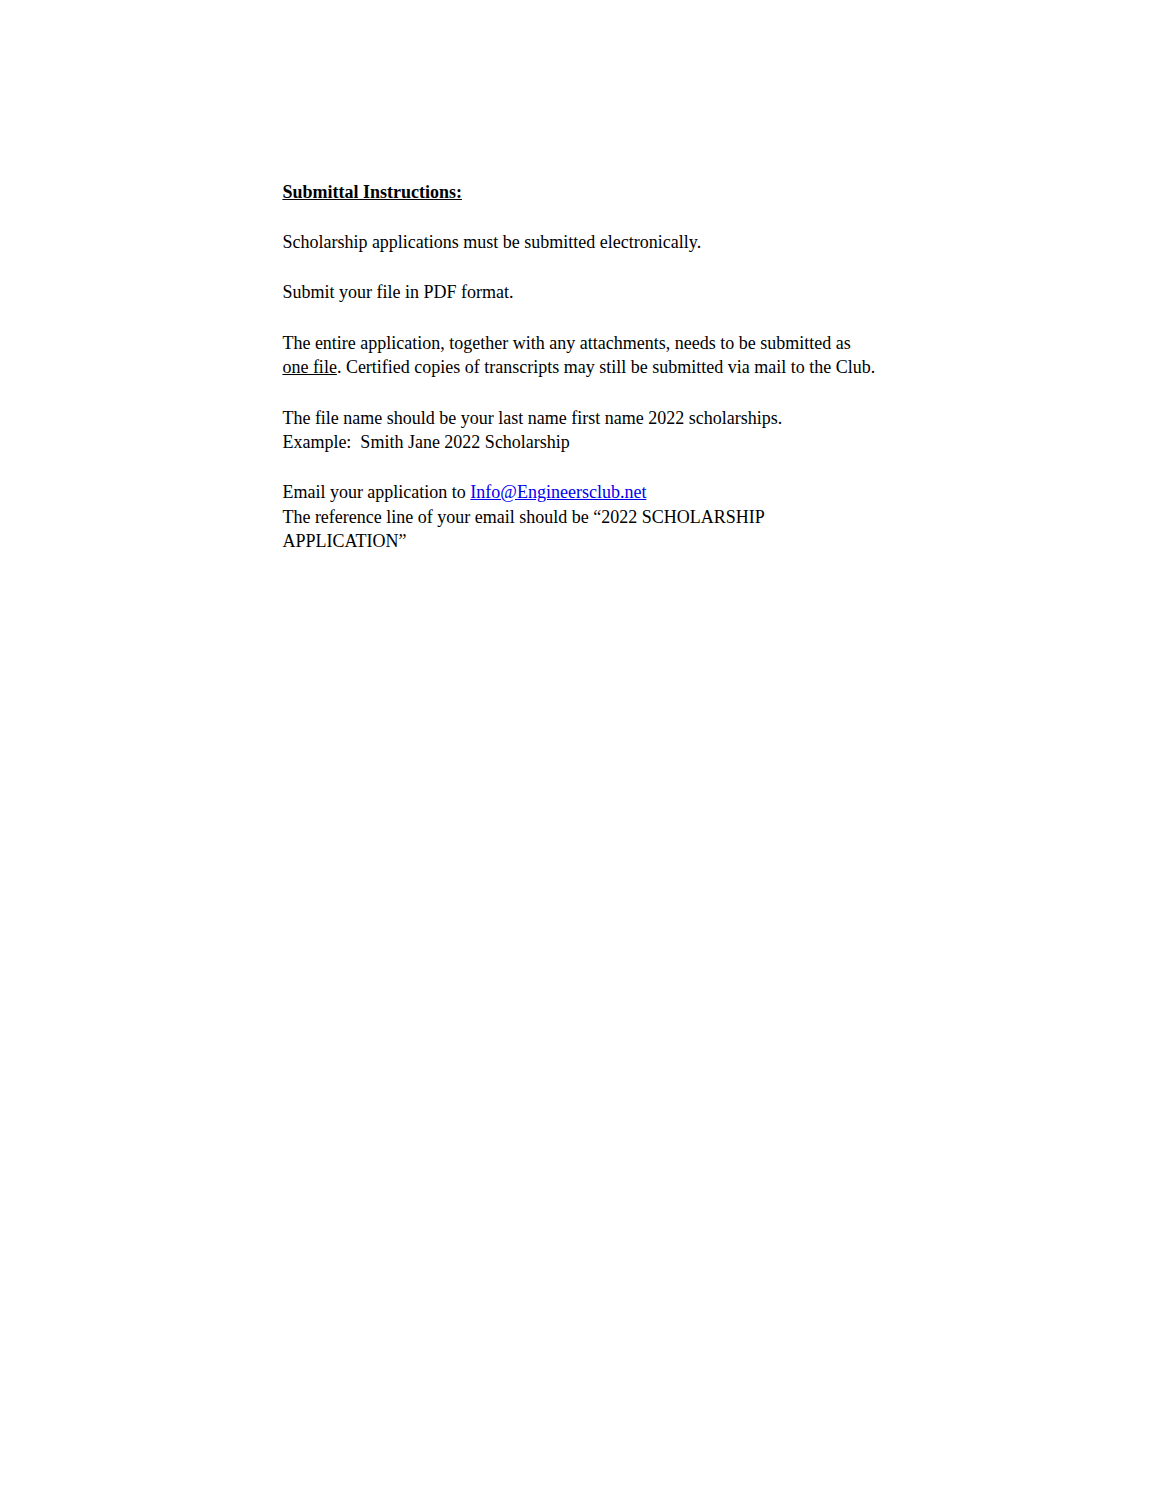Submittal Instructions:
Scholarship applications must be submitted electronically.
Submit your file in PDF format.
The entire application, together with any attachments, needs to be submitted as one file. Certified copies of transcripts may still be submitted via mail to the Club.
The file name should be your last name first name 2022 scholarships.
Example: Smith Jane 2022 Scholarship
Email your application to Info@Engineersclub.net
The reference line of your email should be “2022 SCHOLARSHIP APPLICATION”